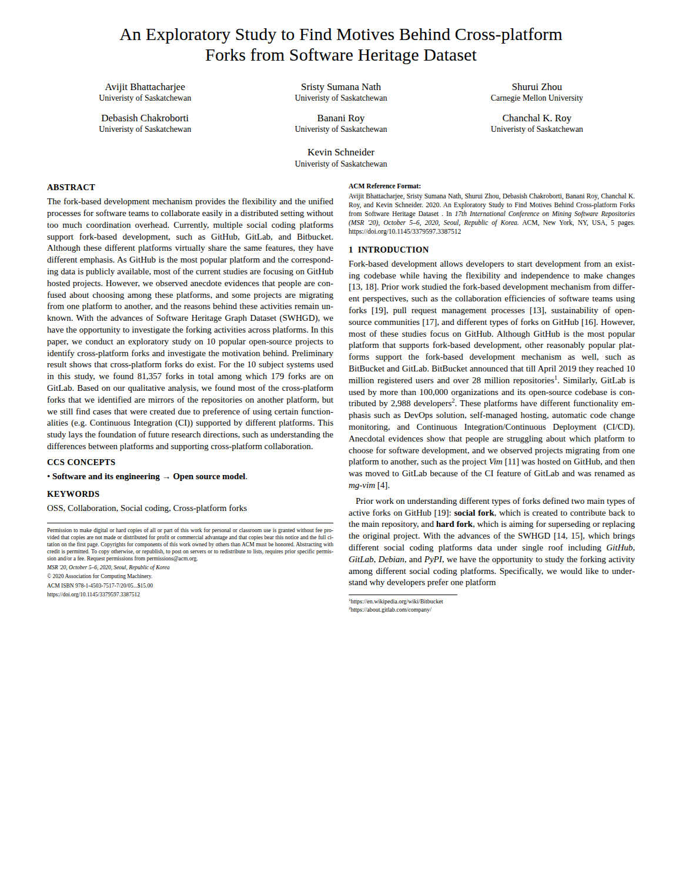An Exploratory Study to Find Motives Behind Cross-platform
Forks from Software Heritage Dataset
| Avijit Bhattacharjee Univeristy of Saskatchewan | Sristy Sumana Nath Univeristy of Saskatchewan | Shurui Zhou Carnegie Mellon University |
| Debasish Chakroborti Univeristy of Saskatchewan | Banani Roy Univeristy of Saskatchewan | Chanchal K. Roy Univeristy of Saskatchewan |
Kevin Schneider
Univeristy of Saskatchewan
Abstract
The fork-based development mechanism provides the flexibility and the unified processes for software teams to collaborate easily in a distributed setting without too much coordination overhead. Currently, multiple social coding platforms support fork-based development, such as GitHub, GitLab, and Bitbucket. Although these different platforms virtually share the same features, they have different emphasis. As GitHub is the most popular platform and the corresponding data is publicly available, most of the current studies are focusing on GitHub hosted projects. However, we observed anecdote evidences that people are confused about choosing among these platforms, and some projects are migrating from one platform to another, and the reasons behind these activities remain unknown. With the advances of Software Heritage Graph Dataset (SWHGD), we have the opportunity to investigate the forking activities across platforms. In this paper, we conduct an exploratory study on 10 popular open-source projects to identify cross-platform forks and investigate the motivation behind. Preliminary result shows that cross-platform forks do exist. For the 10 subject systems used in this study, we found 81,357 forks in total among which 179 forks are on GitLab. Based on our qualitative analysis, we found most of the cross-platform forks that we identified are mirrors of the repositories on another platform, but we still find cases that were created due to preference of using certain functionalities (e.g. Continuous Integration (CI)) supported by different platforms. This study lays the foundation of future research directions, such as understanding the differences between platforms and supporting cross-platform collaboration.
CCS CONCEPTS
• Software and its engineering → Open source model.
KEYWORDS
OSS, Collaboration, Social coding, Cross-platform forks
Permission to make digital or hard copies of all or part of this work for personal or classroom use is granted without fee provided that copies are not made or distributed for profit or commercial advantage and that copies bear this notice and the full citation on the first page. Copyrights for components of this work owned by others than ACM must be honored. Abstracting with credit is permitted. To copy otherwise, or republish, to post on servers or to redistribute to lists, requires prior specific permission and/or a fee. Request permissions from permissions@acm.org.
MSR '20, October 5–6, 2020, Seoul, Republic of Korea
© 2020 Association for Computing Machinery.
ACM ISBN 978-1-4503-7517-7/20/05...$15.00
https://doi.org/10.1145/3379597.3387512
ACM Reference Format:
Avijit Bhattacharjee, Sristy Sumana Nath, Shurui Zhou, Debasish Chakroborti, Banani Roy, Chanchal K. Roy, and Kevin Schneider. 2020. An Exploratory Study to Find Motives Behind Cross-platform Forks from Software Heritage Dataset . In 17th International Conference on Mining Software Repositories (MSR '20), October 5–6, 2020, Seoul, Republic of Korea. ACM, New York, NY, USA, 5 pages. https://doi.org/10.1145/3379597.3387512
1 INTRODUCTION
Fork-based development allows developers to start development from an existing codebase while having the flexibility and independence to make changes [13, 18]. Prior work studied the fork-based development mechanism from different perspectives, such as the collaboration efficiencies of software teams using forks [19], pull request management processes [13], sustainability of open-source communities [17], and different types of forks on GitHub [16]. However, most of these studies focus on GitHub. Although GitHub is the most popular platform that supports fork-based development, other reasonably popular platforms support the fork-based development mechanism as well, such as BitBucket and GitLab. BitBucket announced that till April 2019 they reached 10 million registered users and over 28 million repositories1. Similarly, GitLab is used by more than 100,000 organizations and its open-source codebase is contributed by 2,988 developers2. These platforms have different functionality emphasis such as DevOps solution, self-managed hosting, automatic code change monitoring, and Continuous Integration/Continuous Deployment (CI/CD). Anecdotal evidences show that people are struggling about which platform to choose for software development, and we observed projects migrating from one platform to another, such as the project Vim [11] was hosted on GitHub, and then was moved to GitLab because of the CI feature of GitLab and was renamed as mg-vim [4].
Prior work on understanding different types of forks defined two main types of active forks on GitHub [19]: social fork, which is created to contribute back to the main repository, and hard fork, which is aiming for superseding or replacing the original project. With the advances of the SWHGD [14, 15], which brings different social coding platforms data under single roof including GitHub, GitLab, Debian, and PyPI, we have the opportunity to study the forking activity among different social coding platforms. Specifically, we would like to understand why developers prefer one platform
1https://en.wikipedia.org/wiki/Bitbucket
2https://about.gitlab.com/company/